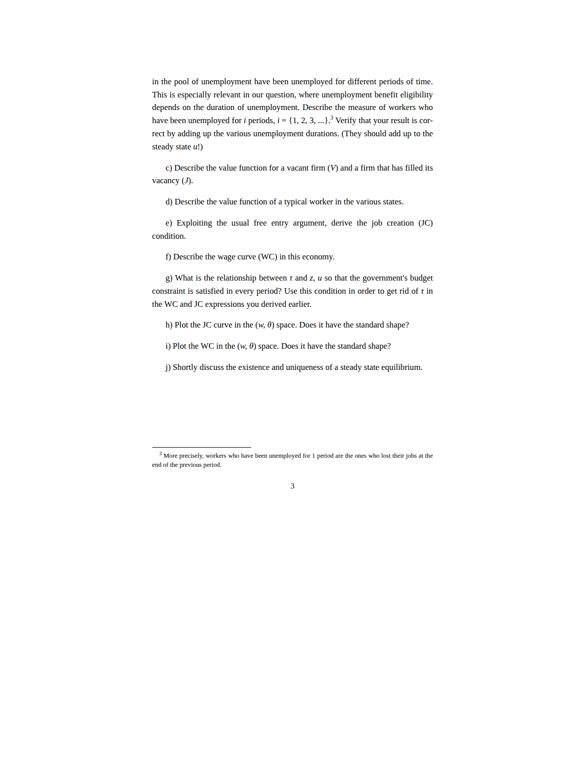in the pool of unemployment have been unemployed for different periods of time. This is especially relevant in our question, where unemployment benefit eligibility depends on the duration of unemployment. Describe the measure of workers who have been unemployed for i periods, i = {1, 2, 3, ...}.3 Verify that your result is correct by adding up the various unemployment durations. (They should add up to the steady state u!)
c) Describe the value function for a vacant firm (V) and a firm that has filled its vacancy (J).
d) Describe the value function of a typical worker in the various states.
e) Exploiting the usual free entry argument, derive the job creation (JC) condition.
f) Describe the wage curve (WC) in this economy.
g) What is the relationship between τ and z, u so that the government's budget constraint is satisfied in every period? Use this condition in order to get rid of τ in the WC and JC expressions you derived earlier.
h) Plot the JC curve in the (w, θ) space. Does it have the standard shape?
i) Plot the WC in the (w, θ) space. Does it have the standard shape?
j) Shortly discuss the existence and uniqueness of a steady state equilibrium.
3 More precisely, workers who have been unemployed for 1 period are the ones who lost their jobs at the end of the previous period.
3